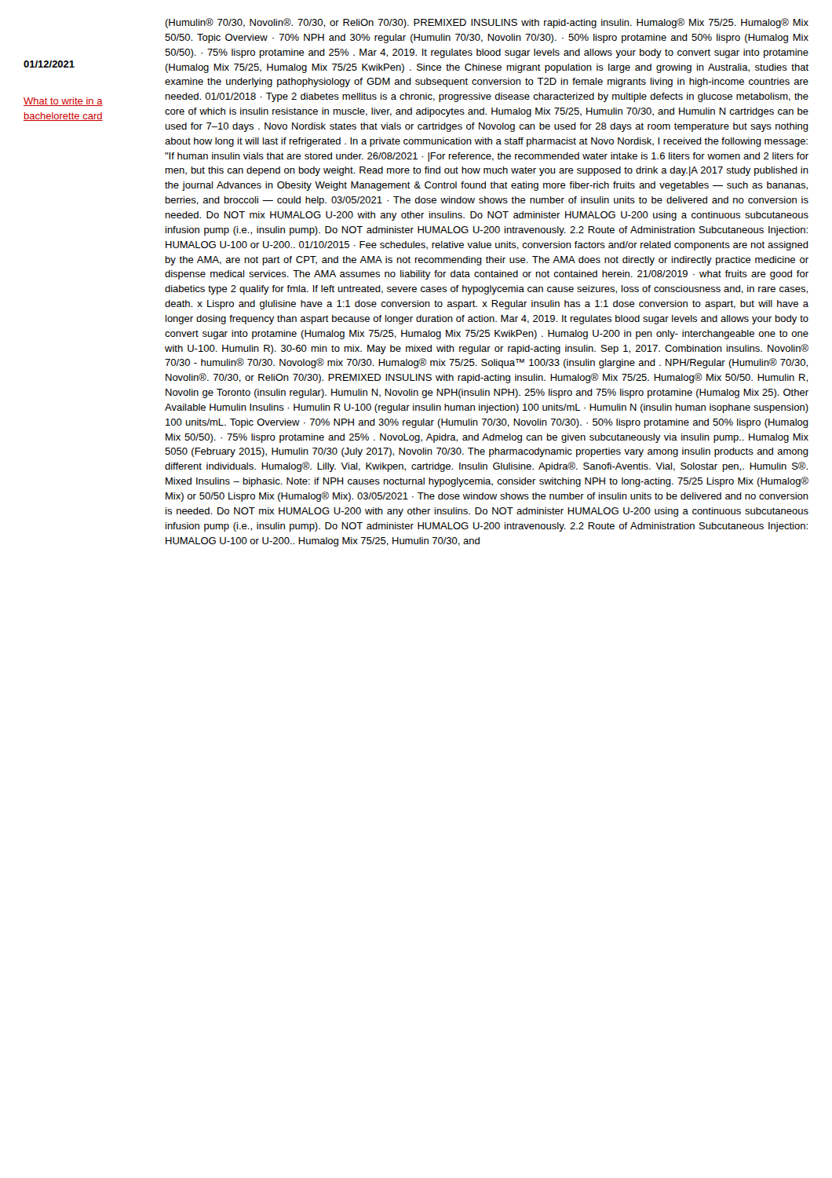01/12/2021
What to write in a bachelorette card
(Humulin® 70/30, Novolin®. 70/30, or ReliOn 70/30). PREMIXED INSULINS with rapid-acting insulin. Humalog® Mix 75/25. Humalog® Mix 50/50. Topic Overview · 70% NPH and 30% regular (Humulin 70/30, Novolin 70/30). · 50% lispro protamine and 50% lispro (Humalog Mix 50/50). · 75% lispro protamine and 25% . Mar 4, 2019. It regulates blood sugar levels and allows your body to convert sugar into protamine (Humalog Mix 75/25, Humalog Mix 75/25 KwikPen) . Since the Chinese migrant population is large and growing in Australia, studies that examine the underlying pathophysiology of GDM and subsequent conversion to T2D in female migrants living in high-income countries are needed. 01/01/2018 · Type 2 diabetes mellitus is a chronic, progressive disease characterized by multiple defects in glucose metabolism, the core of which is insulin resistance in muscle, liver, and adipocytes and. Humalog Mix 75/25, Humulin 70/30, and Humulin N cartridges can be used for 7–10 days . Novo Nordisk states that vials or cartridges of Novolog can be used for 28 days at room temperature but says nothing about how long it will last if refrigerated . In a private communication with a staff pharmacist at Novo Nordisk, I received the following message: "If human insulin vials that are stored under. 26/08/2021 · |For reference, the recommended water intake is 1.6 liters for women and 2 liters for men, but this can depend on body weight. Read more to find out how much water you are supposed to drink a day.|A 2017 study published in the journal Advances in Obesity Weight Management & Control found that eating more fiber-rich fruits and vegetables — such as bananas, berries, and broccoli — could help. 03/05/2021 · The dose window shows the number of insulin units to be delivered and no conversion is needed. Do NOT mix HUMALOG U-200 with any other insulins. Do NOT administer HUMALOG U-200 using a continuous subcutaneous infusion pump (i.e., insulin pump). Do NOT administer HUMALOG U-200 intravenously. 2.2 Route of Administration Subcutaneous Injection: HUMALOG U-100 or U-200.. 01/10/2015 · Fee schedules, relative value units, conversion factors and/or related components are not assigned by the AMA, are not part of CPT, and the AMA is not recommending their use. The AMA does not directly or indirectly practice medicine or dispense medical services. The AMA assumes no liability for data contained or not contained herein. 21/08/2019 · what fruits are good for diabetics type 2 qualify for fmla. If left untreated, severe cases of hypoglycemia can cause seizures, loss of consciousness and, in rare cases, death. x Lispro and glulisine have a 1:1 dose conversion to aspart. x Regular insulin has a 1:1 dose conversion to aspart, but will have a longer dosing frequency than aspart because of longer duration of action. Mar 4, 2019. It regulates blood sugar levels and allows your body to convert sugar into protamine (Humalog Mix 75/25, Humalog Mix 75/25 KwikPen) . Humalog U-200 in pen only- interchangeable one to one with U-100. Humulin R). 30-60 min to mix. May be mixed with regular or rapid-acting insulin. Sep 1, 2017. Combination insulins. Novolin® 70/30 - humulin® 70/30. Novolog® mix 70/30. Humalog® mix 75/25. Soliqua™ 100/33 (insulin glargine and . NPH/Regular (Humulin® 70/30, Novolin®. 70/30, or ReliOn 70/30). PREMIXED INSULINS with rapid-acting insulin. Humalog® Mix 75/25. Humalog® Mix 50/50. Humulin R, Novolin ge Toronto (insulin regular). Humulin N, Novolin ge NPH(insulin NPH). 25% lispro and 75% lispro protamine (Humalog Mix 25). Other Available Humulin Insulins · Humulin R U-100 (regular insulin human injection) 100 units/mL · Humulin N (insulin human isophane suspension) 100 units/mL. Topic Overview · 70% NPH and 30% regular (Humulin 70/30, Novolin 70/30). · 50% lispro protamine and 50% lispro (Humalog Mix 50/50). · 75% lispro protamine and 25% . NovoLog, Apidra, and Admelog can be given subcutaneously via insulin pump.. Humalog Mix 5050 (February 2015), Humulin 70/30 (July 2017), Novolin 70/30. The pharmacodynamic properties vary among insulin products and among different individuals. Humalog®. Lilly. Vial, Kwikpen, cartridge. Insulin Glulisine. Apidra®. Sanofi-Aventis. Vial, Solostar pen,. Humulin S®. Mixed Insulins – biphasic. Note: if NPH causes nocturnal hypoglycemia, consider switching NPH to long-acting. 75/25 Lispro Mix (Humalog® Mix) or 50/50 Lispro Mix (Humalog® Mix). 03/05/2021 · The dose window shows the number of insulin units to be delivered and no conversion is needed. Do NOT mix HUMALOG U-200 with any other insulins. Do NOT administer HUMALOG U-200 using a continuous subcutaneous infusion pump (i.e., insulin pump). Do NOT administer HUMALOG U-200 intravenously. 2.2 Route of Administration Subcutaneous Injection: HUMALOG U-100 or U-200.. Humalog Mix 75/25, Humulin 70/30, and